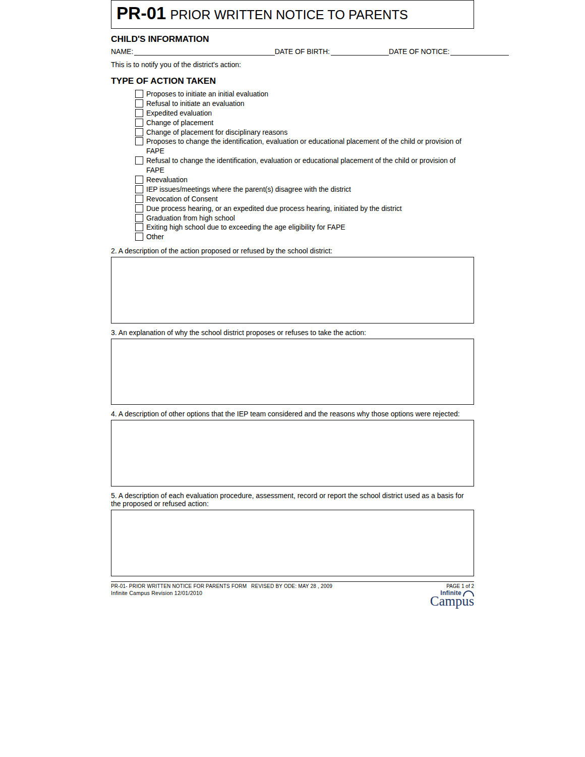PR-01 PRIOR WRITTEN NOTICE TO PARENTS
CHILD'S INFORMATION
NAME: DATE OF BIRTH: DATE OF NOTICE:
This is to notify you of the district's action:
TYPE OF ACTION TAKEN
Proposes to initiate an initial evaluation
Refusal to initiate an evaluation
Expedited evaluation
Change of placement
Change of placement for disciplinary reasons
Proposes to change the identification, evaluation or educational placement of the child or provision of FAPE
Refusal to change the identification, evaluation or educational placement of the child or provision of FAPE
Reevaluation
IEP issues/meetings where the parent(s) disagree with the district
Revocation of Consent
Due process hearing, or an expedited due process hearing, initiated by the district
Graduation from high school
Exiting high school due to exceeding the age eligibility for FAPE
Other
2. A description of the action proposed or refused by the school district:
3. An explanation of why the school district proposes or refuses to take the action:
4. A description of other options that the IEP team considered and the reasons why those options were rejected:
5. A description of each evaluation procedure, assessment, record or report the school district used as a basis for the proposed or refused action:
PR-01- PRIOR WRITTEN NOTICE FOR PARENTS FORM REVISED BY ODE: MAY 28 , 2009
Infinite Campus Revision 12/01/2010
PAGE 1 of 2
Infinite Campus